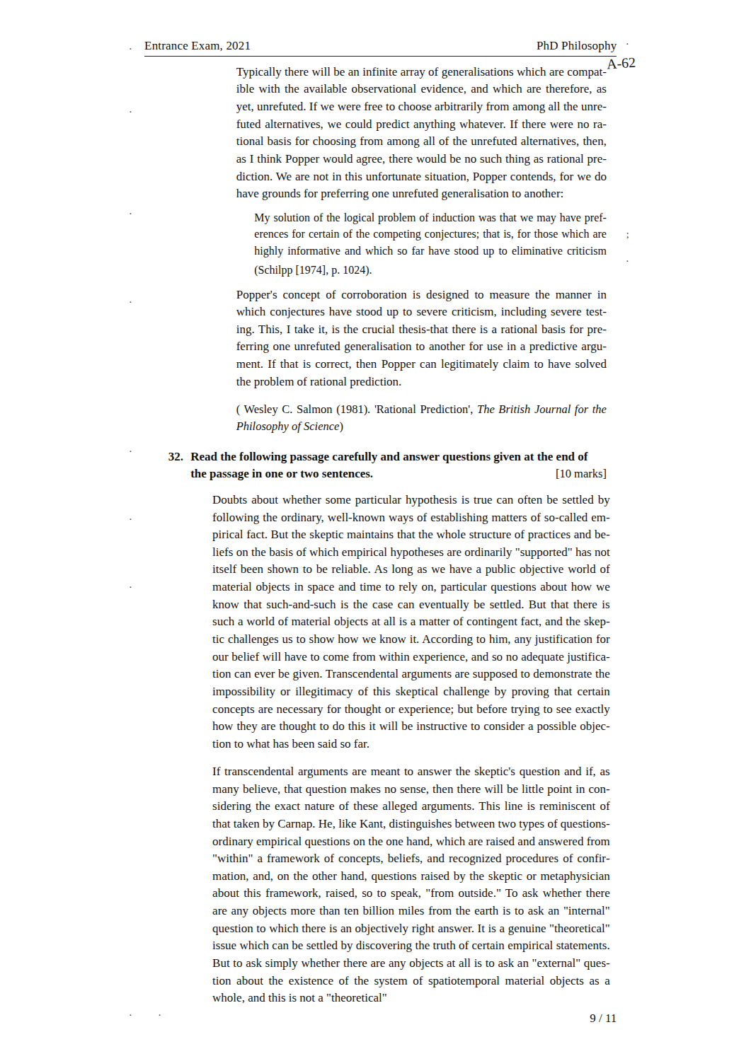· ·
Entrance Exam, 2021
PhD Philosophy
A-62
· · · · · · ; ·
Typically there will be an infinite array of generalisations which are compatible with the available observational evidence, and which are therefore, as yet, unrefuted. If we were free to choose arbitrarily from among all the unrefuted alternatives, we could predict anything whatever. If there were no rational basis for choosing from among all of the unrefuted alternatives, then, as I think Popper would agree, there would be no such thing as rational prediction. We are not in this unfortunate situation, Popper contends, for we do have grounds for preferring one unrefuted generalisation to another:
My solution of the logical problem of induction was that we may have preferences for certain of the competing conjectures; that is, for those which are highly informative and which so far have stood up to eliminative criticism (Schilpp [1974], p. 1024).
Popper's concept of corroboration is designed to measure the manner in which conjectures have stood up to severe criticism, including severe testing. This, I take it, is the crucial thesis-that there is a rational basis for preferring one unrefuted generalisation to another for use in a predictive argument. If that is correct, then Popper can legitimately claim to have solved the problem of rational prediction.
( Wesley C. Salmon (1981). 'Rational Prediction', The British Journal for the Philosophy of Science)
32.
Read the following passage carefully and answer questions given at the end of the passage in one or two sentences. [10 marks]
Doubts about whether some particular hypothesis is true can often be settled by following the ordinary, well-known ways of establishing matters of so-called empirical fact. But the skeptic maintains that the whole structure of practices and beliefs on the basis of which empirical hypotheses are ordinarily "supported" has not itself been shown to be reliable. As long as we have a public objective world of material objects in space and time to rely on, particular questions about how we know that such-and-such is the case can eventually be settled. But that there is such a world of material objects at all is a matter of contingent fact, and the skeptic challenges us to show how we know it. According to him, any justification for our belief will have to come from within experience, and so no adequate justification can ever be given. Transcendental arguments are supposed to demonstrate the impossibility or illegitimacy of this skeptical challenge by proving that certain concepts are necessary for thought or experience; but before trying to see exactly how they are thought to do this it will be instructive to consider a possible objection to what has been said so far.
If transcendental arguments are meant to answer the skeptic's question and if, as many believe, that question makes no sense, then there will be little point in considering the exact nature of these alleged arguments. This line is reminiscent of that taken by Carnap. He, like Kant, distinguishes between two types of questions-ordinary empirical questions on the one hand, which are raised and answered from "within" a framework of concepts, beliefs, and recognized procedures of confirmation, and, on the other hand, questions raised by the skeptic or metaphysician about this framework, raised, so to speak, "from outside." To ask whether there are any objects more than ten billion miles from the earth is to ask an "internal" question to which there is an objectively right answer. It is a genuine "theoretical" issue which can be settled by discovering the truth of certain empirical statements. But to ask simply whether there are any objects at all is to ask an "external" question about the existence of the system of spatiotemporal material objects as a whole, and this is not a "theoretical"
· ·
9 / 11